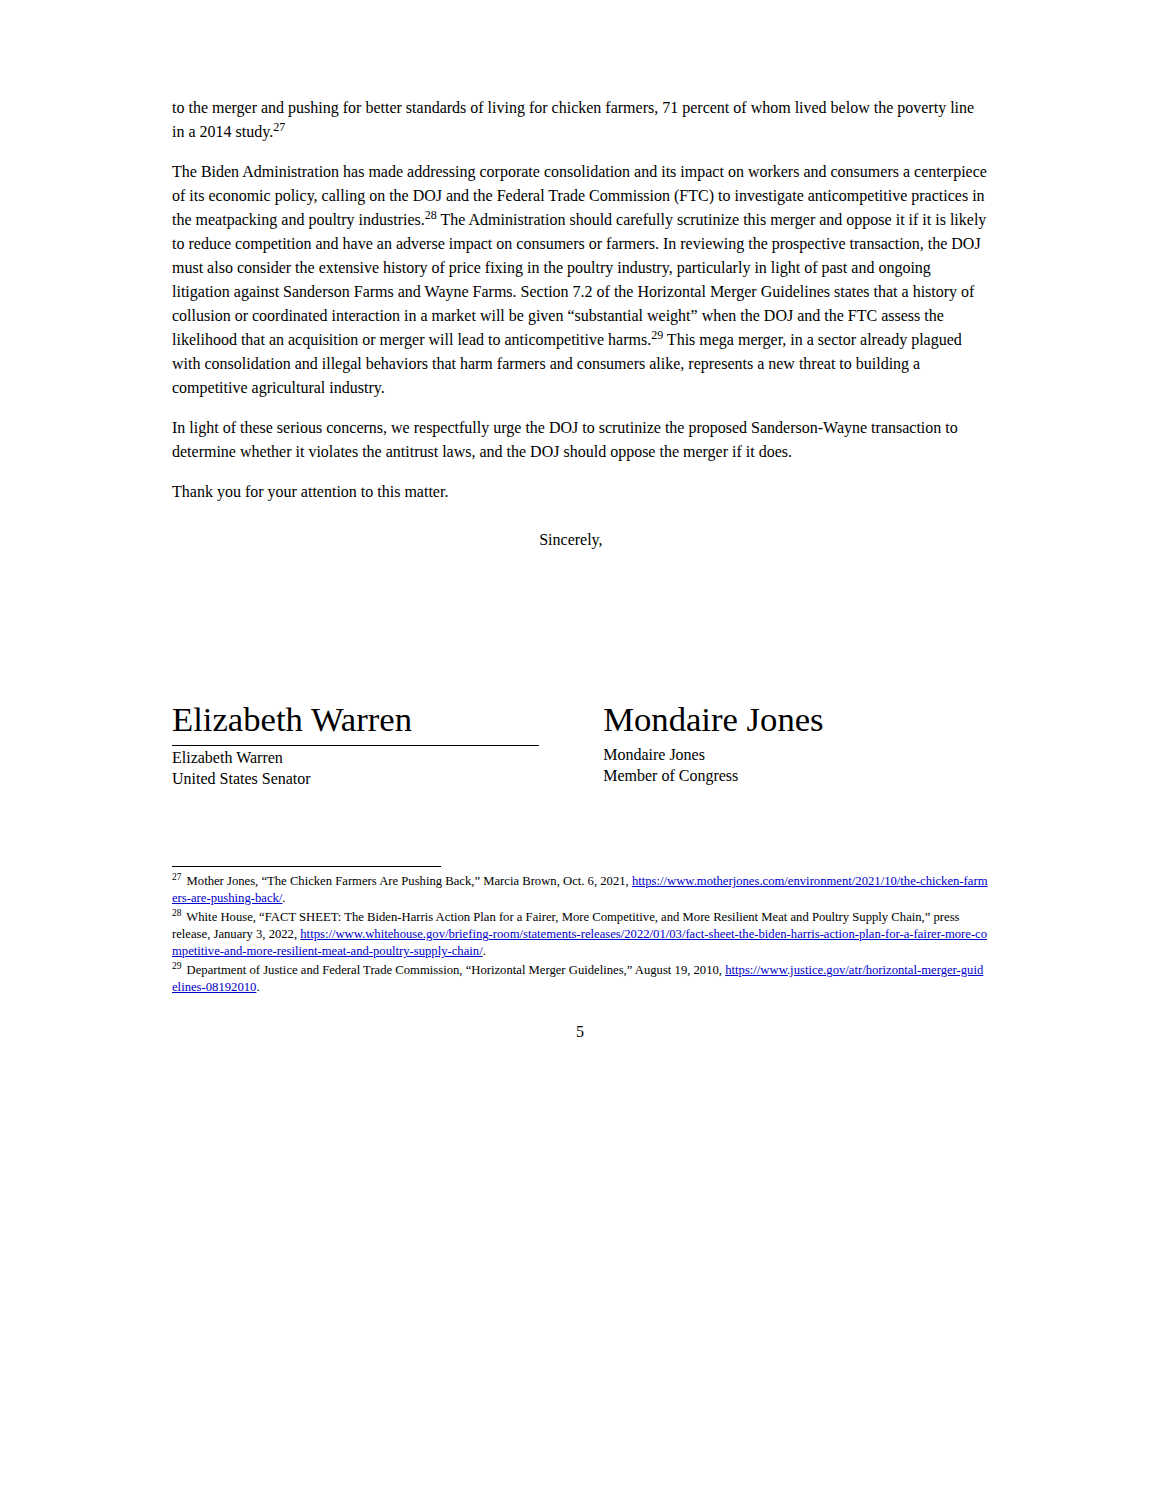to the merger and pushing for better standards of living for chicken farmers, 71 percent of whom lived below the poverty line in a 2014 study.27
The Biden Administration has made addressing corporate consolidation and its impact on workers and consumers a centerpiece of its economic policy, calling on the DOJ and the Federal Trade Commission (FTC) to investigate anticompetitive practices in the meatpacking and poultry industries.28 The Administration should carefully scrutinize this merger and oppose it if it is likely to reduce competition and have an adverse impact on consumers or farmers. In reviewing the prospective transaction, the DOJ must also consider the extensive history of price fixing in the poultry industry, particularly in light of past and ongoing litigation against Sanderson Farms and Wayne Farms. Section 7.2 of the Horizontal Merger Guidelines states that a history of collusion or coordinated interaction in a market will be given “substantial weight” when the DOJ and the FTC assess the likelihood that an acquisition or merger will lead to anticompetitive harms.29 This mega merger, in a sector already plagued with consolidation and illegal behaviors that harm farmers and consumers alike, represents a new threat to building a competitive agricultural industry.
In light of these serious concerns, we respectfully urge the DOJ to scrutinize the proposed Sanderson-Wayne transaction to determine whether it violates the antitrust laws, and the DOJ should oppose the merger if it does.
Thank you for your attention to this matter.
Sincerely,
Elizabeth Warren
Elizabeth Warren
United States Senator
Mondaire Jones
Mondaire Jones
Member of Congress
27 Mother Jones, “The Chicken Farmers Are Pushing Back,” Marcia Brown, Oct. 6, 2021, https://www.motherjones.com/environment/2021/10/the-chicken-farmers-are-pushing-back/.
28 White House, “FACT SHEET: The Biden-Harris Action Plan for a Fairer, More Competitive, and More Resilient Meat and Poultry Supply Chain,” press release, January 3, 2022, https://www.whitehouse.gov/briefing-room/statements-releases/2022/01/03/fact-sheet-the-biden-harris-action-plan-for-a-fairer-more-competitive-and-more-resilient-meat-and-poultry-supply-chain/.
29 Department of Justice and Federal Trade Commission, “Horizontal Merger Guidelines,” August 19, 2010, https://www.justice.gov/atr/horizontal-merger-guidelines-08192010.
5